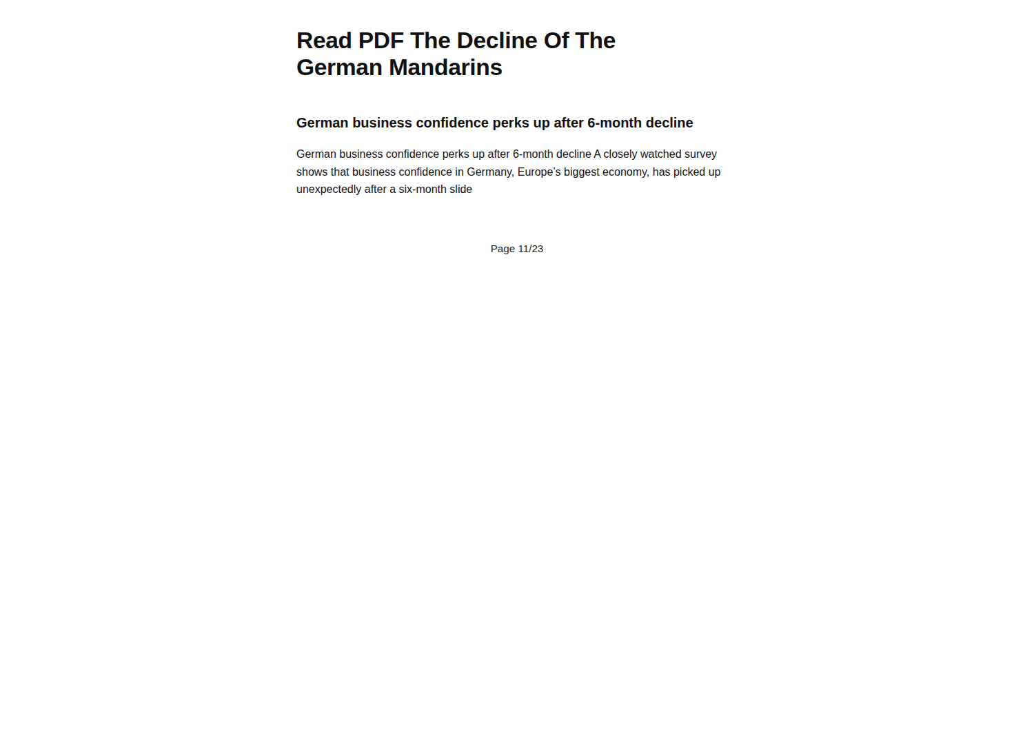Read PDF The Decline Of The German Mandarins
German business confidence perks up after 6-month decline
German business confidence perks up after 6-month decline A closely watched survey shows that business confidence in Germany, Europe’s biggest economy, has picked up unexpectedly after a six-month slide
Page 11/23